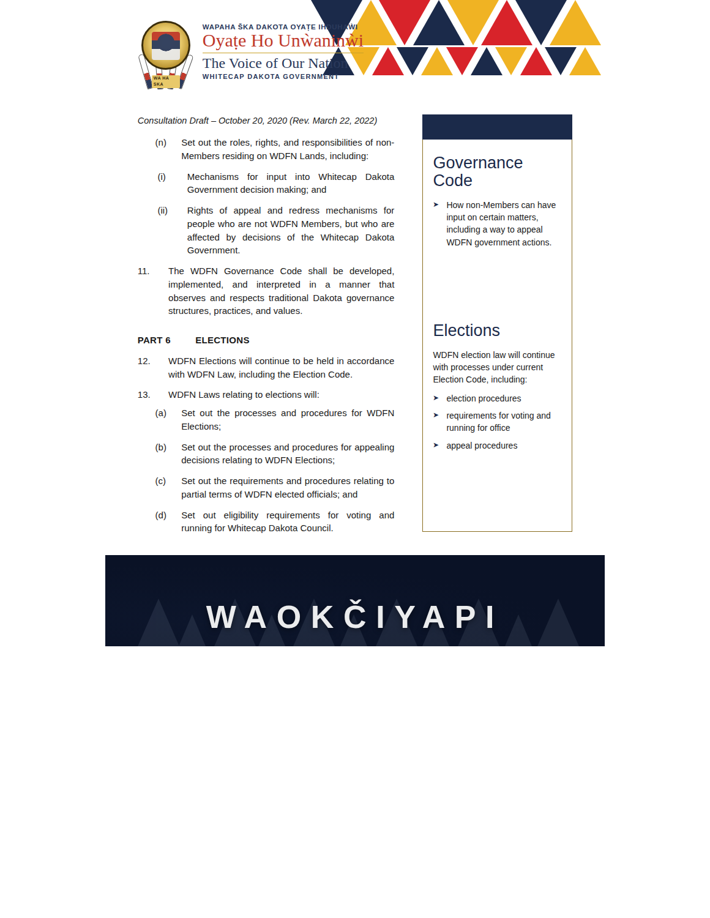WA HA SKA
Wapaha Ška Dakota Oyaṭe Ihduhaẁi
Oyaṭe Ho Unẁaninẁi
The Voice of Our Nation
Whitecap Dakota Government
Consultation Draft – October 20, 2020 (Rev. March 22, 2022)
(n) Set out the roles, rights, and responsibilities of non-Members residing on WDFN Lands, including:
(i) Mechanisms for input into Whitecap Dakota Government decision making; and
(ii) Rights of appeal and redress mechanisms for people who are not WDFN Members, but who are affected by decisions of the Whitecap Dakota Government.
11. The WDFN Governance Code shall be developed, implemented, and interpreted in a manner that observes and respects traditional Dakota governance structures, practices, and values.
PART 6 ELECTIONS
12. WDFN Elections will continue to be held in accordance with WDFN Law, including the Election Code.
13. WDFN Laws relating to elections will:
(a) Set out the processes and procedures for WDFN Elections;
(b) Set out the processes and procedures for appealing decisions relating to WDFN Elections;
(c) Set out the requirements and procedures relating to partial terms of WDFN elected officials; and
(d) Set out eligibility requirements for voting and running for Whitecap Dakota Council.
Governance Code
How non-Members can have input on certain matters, including a way to appeal WDFN government actions.
Elections
WDFN election law will continue with processes under current Election Code, including:
election procedures
requirements for voting and running for office
appeal procedures
WAOKČIYAPI